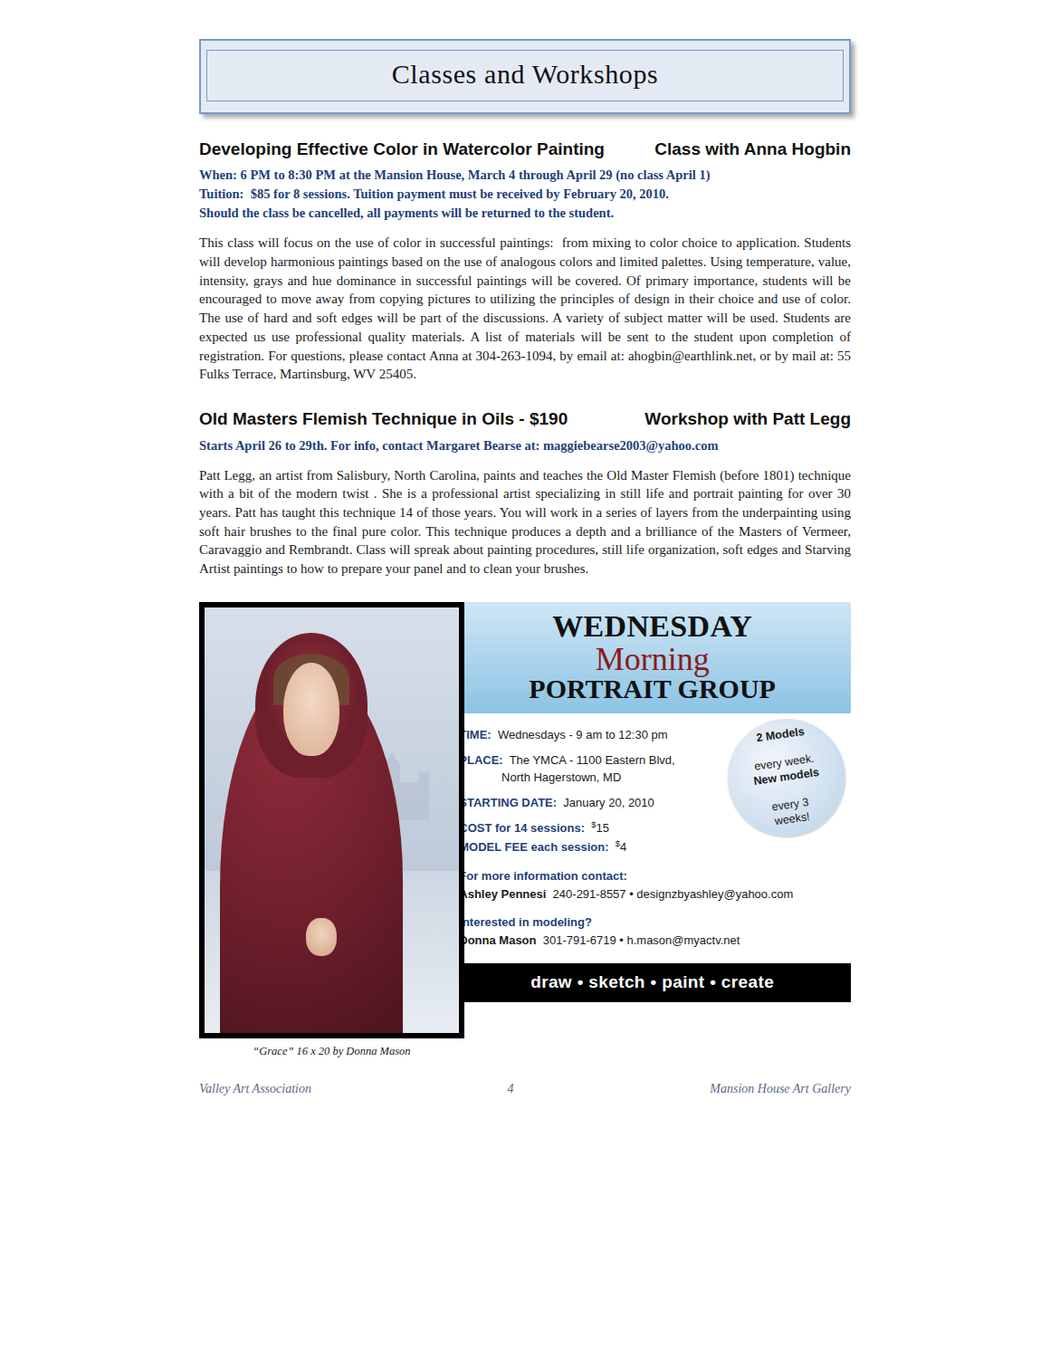Classes and Workshops
Developing Effective Color in Watercolor Painting Class with Anna Hogbin
When: 6 PM to 8:30 PM at the Mansion House, March 4 through April 29 (no class April 1)
Tuition: $85 for 8 sessions. Tuition payment must be received by February 20, 2010.
Should the class be cancelled, all payments will be returned to the student.
This class will focus on the use of color in successful paintings: from mixing to color choice to application. Students will develop harmonious paintings based on the use of analogous colors and limited palettes. Using temperature, value, intensity, grays and hue dominance in successful paintings will be covered. Of primary importance, students will be encouraged to move away from copying pictures to utilizing the principles of design in their choice and use of color. The use of hard and soft edges will be part of the discussions. A variety of subject matter will be used. Students are expected us use professional quality materials. A list of materials will be sent to the student upon completion of registration. For questions, please contact Anna at 304-263-1094, by email at: ahogbin@earthlink.net, or by mail at: 55 Fulks Terrace, Martinsburg, WV 25405.
Old Masters Flemish Technique in Oils - $190 Workshop with Patt Legg
Starts April 26 to 29th. For info, contact Margaret Bearse at: maggiebearse2003@yahoo.com
Patt Legg, an artist from Salisbury, North Carolina, paints and teaches the Old Master Flemish (before 1801) technique with a bit of the modern twist . She is a professional artist specializing in still life and portrait painting for over 30 years. Patt has taught this technique 14 of those years. You will work in a series of layers from the underpainting using soft hair brushes to the final pure color. This technique produces a depth and a brilliance of the Masters of Vermeer, Caravaggio and Rembrandt. Class will spreak about painting procedures, still life organization, soft edges and Starving Artist paintings to how to prepare your panel and to clean your brushes.
“Grace” 16 x 20 by Donna Mason
WEDNESDAY
Morning
PORTRAIT GROUP
2 Models
every week.
New models
every 3
weeks!
TIME: Wednesdays - 9 am to 12:30 pm
PLACE: The YMCA - 1100 Eastern Blvd, North Hagerstown, MD
STARTING DATE: January 20, 2010
COST for 14 sessions: $15
MODEL FEE each session: $4
For more information contact: Ashley Pennesi 240-291-8557 • designzbyashley@yahoo.com
Interested in modeling? Donna Mason 301-791-6719 • h.mason@myactv.net
draw • sketch • paint • create
Valley Art Association
4
Mansion House Art Gallery